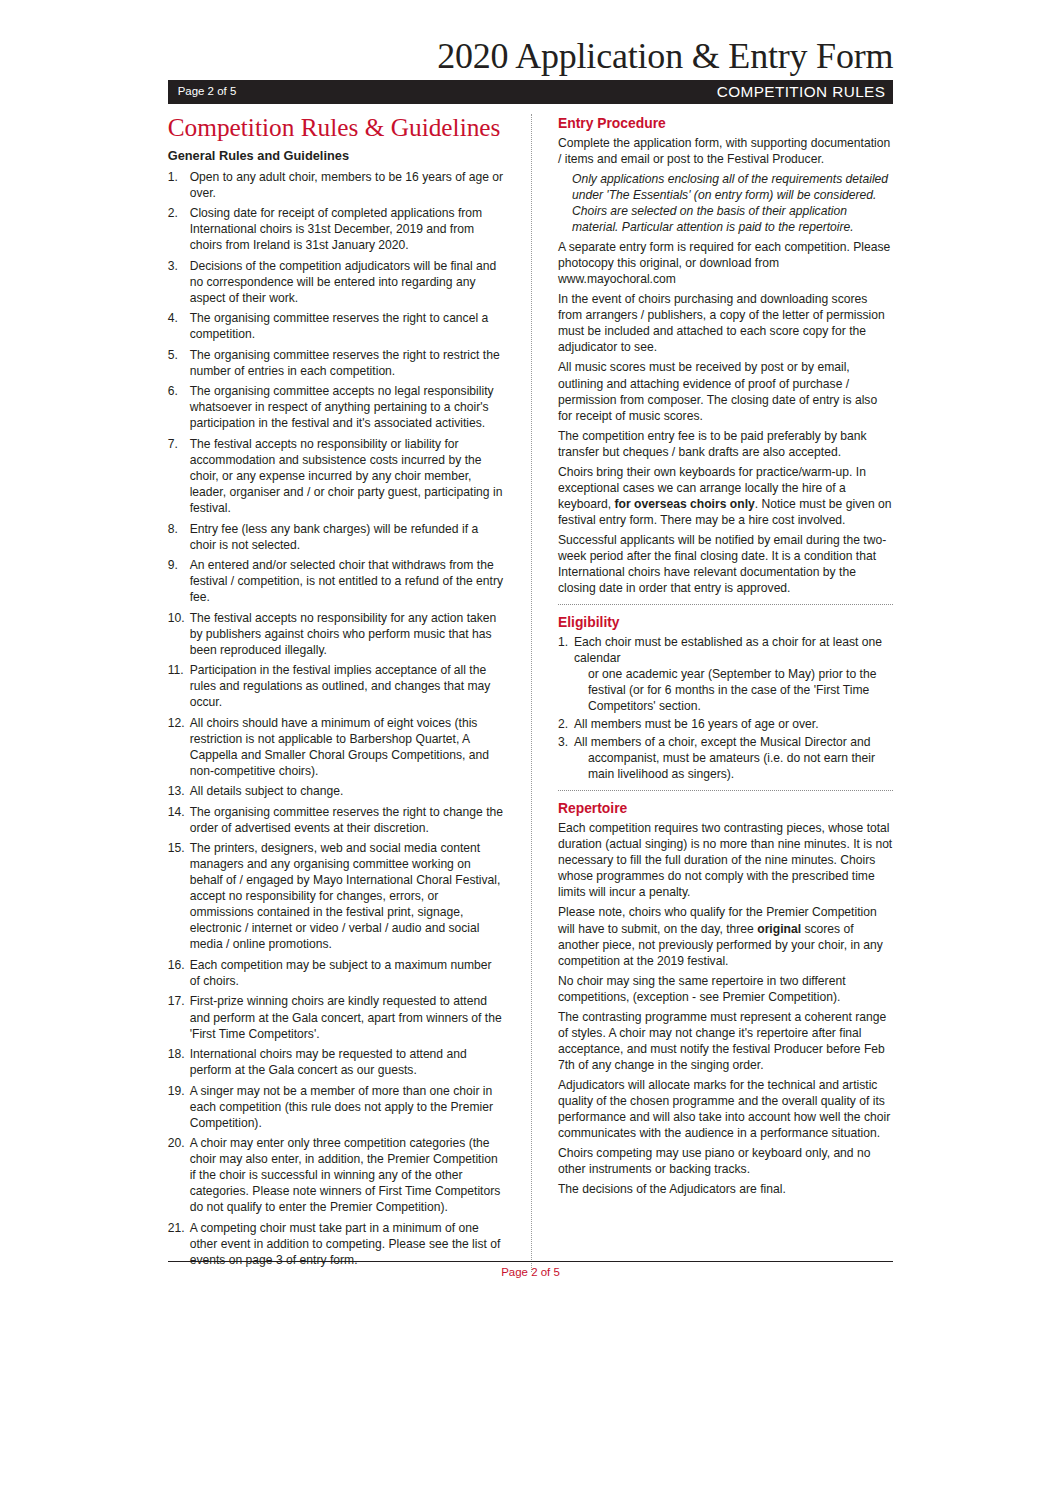2020 Application & Entry Form
Page 2 of 5
COMPETITION RULES
Competition Rules & Guidelines
General Rules and Guidelines
Open to any adult choir, members to be 16 years of age or over.
Closing date for receipt of completed applications from International choirs is 31st December, 2019 and from choirs from Ireland is 31st January 2020.
Decisions of the competition adjudicators will be final and no correspondence will be entered into regarding any aspect of their work.
The organising committee reserves the right to cancel a competition.
The organising committee reserves the right to restrict the number of entries in each competition.
The organising committee accepts no legal responsibility whatsoever in respect of anything pertaining to a choir's participation in the festival and it's associated activities.
The festival accepts no responsibility or liability for accommodation and subsistence costs incurred by the choir, or any expense incurred by any choir member, leader, organiser and / or choir party guest, participating in festival.
Entry fee (less any bank charges) will be refunded if a choir is not selected.
An entered and/or selected choir that withdraws from the festival / competition, is not entitled to a refund of the entry fee.
The festival accepts no responsibility for any action taken by publishers against choirs who perform music that has been reproduced illegally.
Participation in the festival implies acceptance of all the rules and regulations as outlined, and changes that may occur.
All choirs should have a minimum of eight voices (this restriction is not applicable to Barbershop Quartet, A Cappella and Smaller Choral Groups Competitions, and non-competitive choirs).
All details subject to change.
The organising committee reserves the right to change the order of advertised events at their discretion.
The printers, designers, web and social media content managers and any organising committee working on behalf of / engaged by Mayo International Choral Festival, accept no responsibility for changes, errors, or ommissions contained in the festival print, signage, electronic / internet or video / verbal / audio and social media / online promotions.
Each competition may be subject to a maximum number of choirs.
First-prize winning choirs are kindly requested to attend and perform at the Gala concert, apart from winners of the 'First Time Competitors'.
International choirs may be requested to attend and perform at the Gala concert as our guests.
A singer may not be a member of more than one choir in each competition (this rule does not apply to the Premier Competition).
A choir may enter only three competition categories (the choir may also enter, in addition, the Premier Competition if the choir is successful in winning any of the other categories. Please note winners of First Time Competitors do not qualify to enter the Premier Competition).
A competing choir must take part in a minimum of one other event in addition to competing. Please see the list of events on page 3 of entry form.
Entry Procedure
Complete the application form, with supporting documentation / items and email or post to the Festival Producer.
Only applications enclosing all of the requirements detailed under 'The Essentials' (on entry form) will be considered. Choirs are selected on the basis of their application material. Particular attention is paid to the repertoire.
A separate entry form is required for each competition. Please photocopy this original, or download from www.mayochoral.com
In the event of choirs purchasing and downloading scores from arrangers / publishers, a copy of the letter of permission must be included and attached to each score copy for the adjudicator to see.
All music scores must be received by post or by email, outlining and attaching evidence of proof of purchase / permission from composer. The closing date of entry is also for receipt of music scores.
The competition entry fee is to be paid preferably by bank transfer but cheques / bank drafts are also accepted.
Choirs bring their own keyboards for practice/warm-up. In exceptional cases we can arrange locally the hire of a keyboard, for overseas choirs only. Notice must be given on festival entry form. There may be a hire cost involved.
Successful applicants will be notified by email during the two-week period after the final closing date. It is a condition that International choirs have relevant documentation by the closing date in order that entry is approved.
Eligibility
Each choir must be established as a choir for at least one calendaror one academic year (September to May) prior to the festival (or for 6 months in the case of the 'First Time Competitors' section.
All members must be 16 years of age or over.
All members of a choir, except the Musical Director andaccompanist, must be amateurs (i.e. do not earn their main livelihood as singers).
Repertoire
Each competition requires two contrasting pieces, whose total duration (actual singing) is no more than nine minutes. It is not necessary to fill the full duration of the nine minutes. Choirs whose programmes do not comply with the prescribed time limits will incur a penalty.
Please note, choirs who qualify for the Premier Competition will have to submit, on the day, three original scores of another piece, not previously performed by your choir, in any competition at the 2019 festival.
No choir may sing the same repertoire in two different competitions, (exception - see Premier Competition).
The contrasting programme must represent a coherent range of styles. A choir may not change it's repertoire after final acceptance, and must notify the festival Producer before Feb 7th of any change in the singing order.
Adjudicators will allocate marks for the technical and artistic quality of the chosen programme and the overall quality of its performance and will also take into account how well the choir communicates with the audience in a performance situation.
Choirs competing may use piano or keyboard only, and no other instruments or backing tracks.
The decisions of the Adjudicators are final.
Page 2 of 5